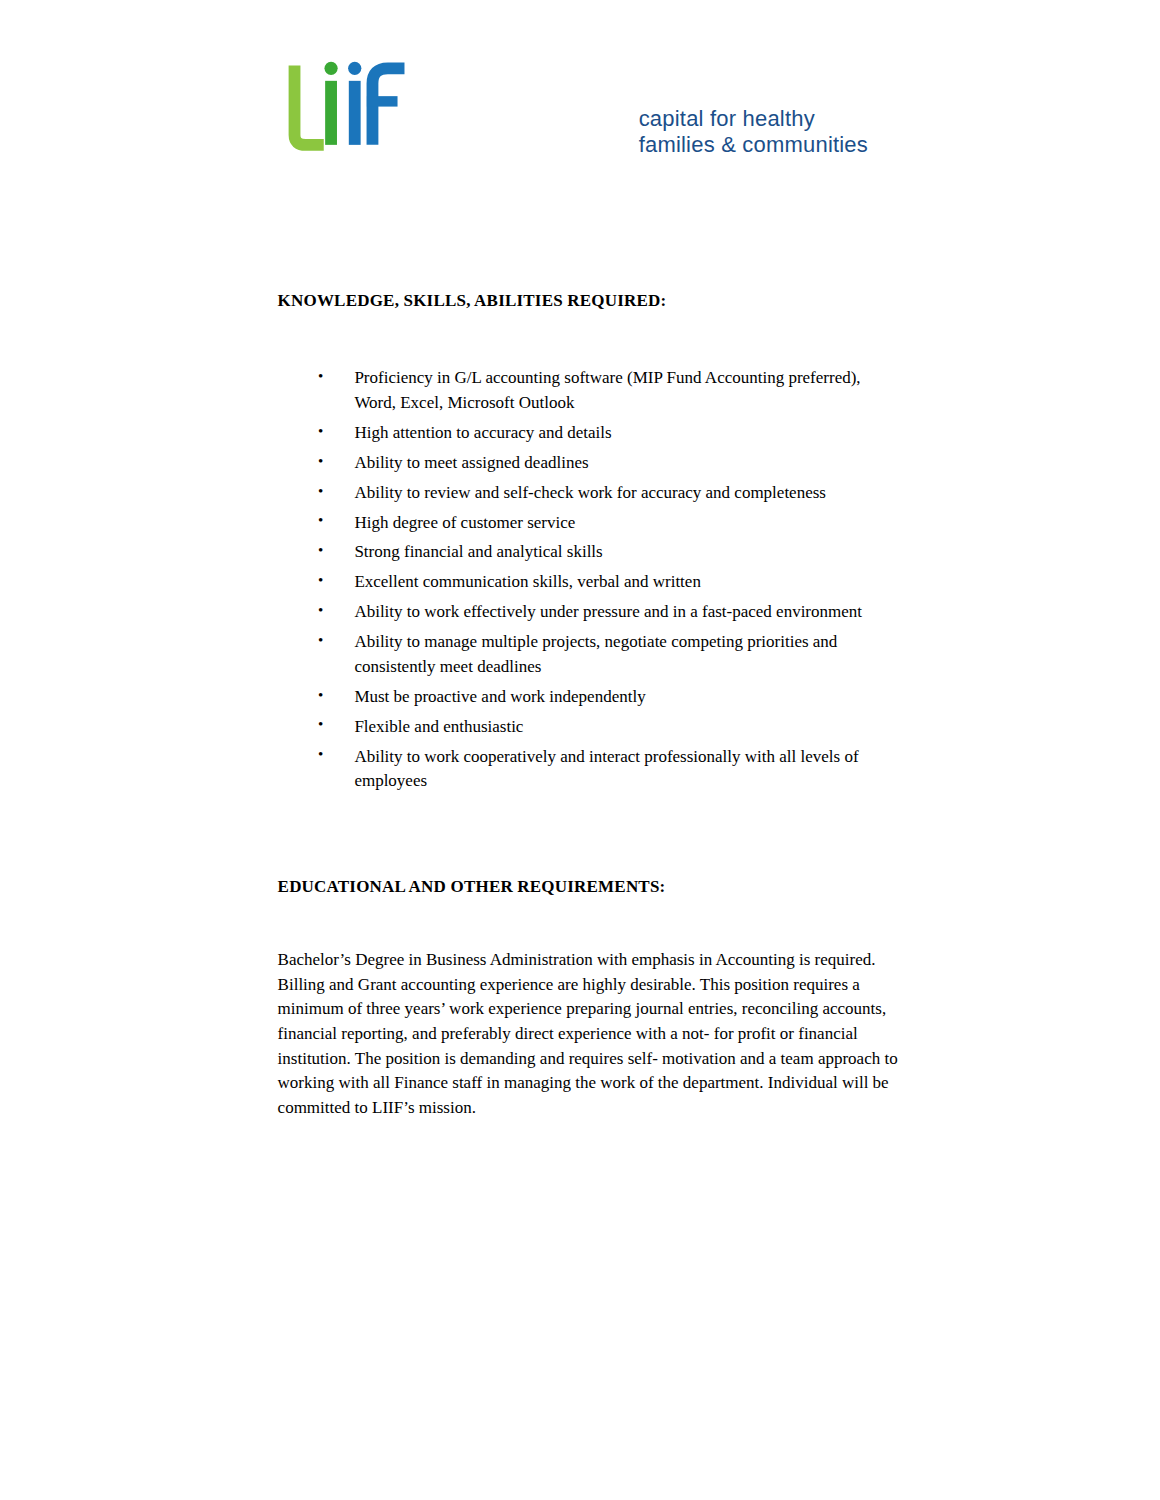capital for healthy
families & communities
KNOWLEDGE, SKILLS, ABILITIES REQUIRED:
Proficiency in G/L accounting software (MIP Fund Accounting preferred), Word, Excel, Microsoft Outlook
High attention to accuracy and details
Ability to meet assigned deadlines
Ability to review and self-check work for accuracy and completeness
High degree of customer service
Strong financial and analytical skills
Excellent communication skills, verbal and written
Ability to work effectively under pressure and in a fast-paced environment
Ability to manage multiple projects, negotiate competing priorities and consistently meet deadlines
Must be proactive and work independently
Flexible and enthusiastic
Ability to work cooperatively and interact professionally with all levels of employees
EDUCATIONAL AND OTHER REQUIREMENTS:
Bachelor’s Degree in Business Administration with emphasis in Accounting is required. Billing and Grant accounting experience are highly desirable. This position requires a minimum of three years’ work experience preparing journal entries, reconciling accounts, financial reporting, and preferably direct experience with a not- for profit or financial institution. The position is demanding and requires self- motivation and a team approach to working with all Finance staff in managing the work of the department. Individual will be committed to LIIF’s mission.